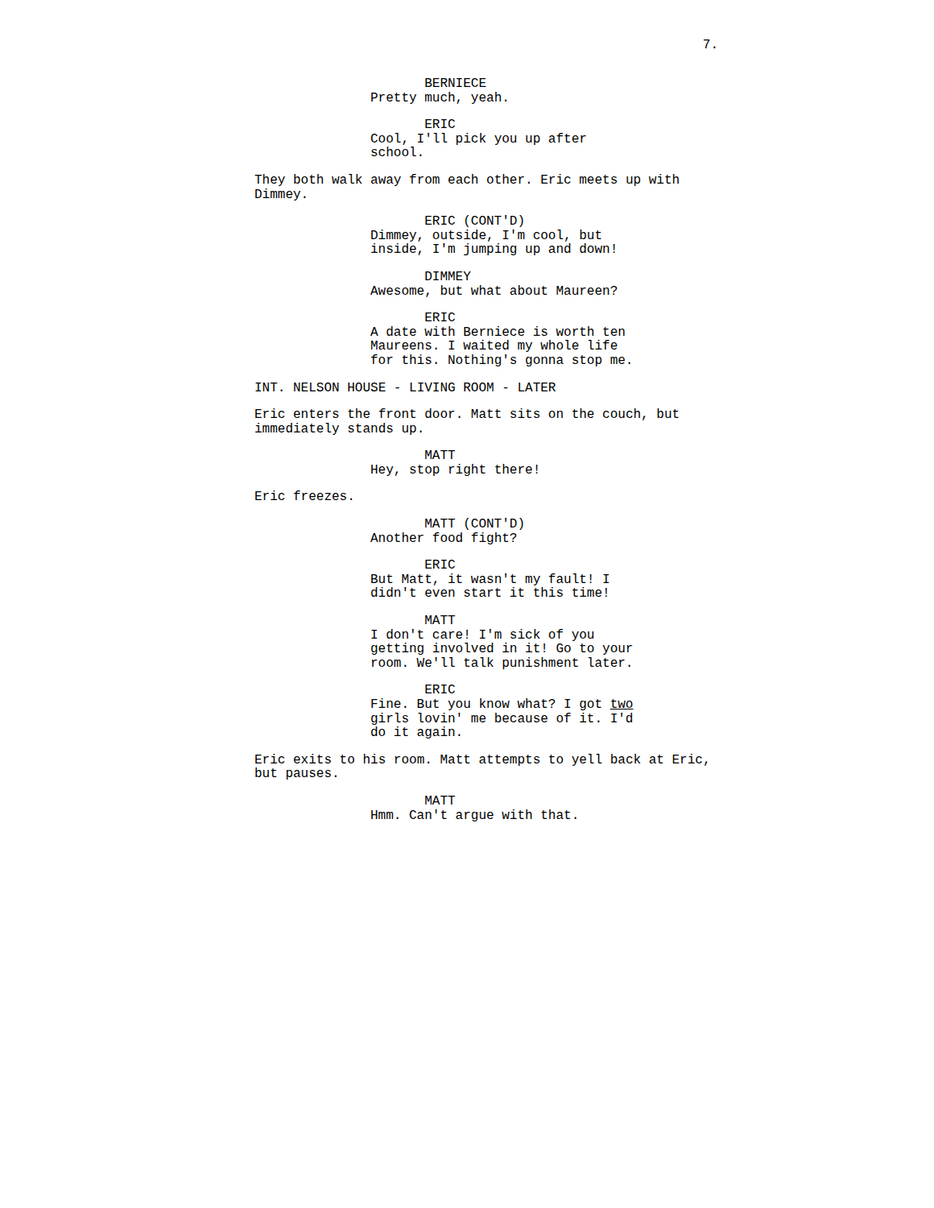7.
Berniece
Pretty much, yeah.
Eric
Cool, I'll pick you up after school.
They both walk away from each other. Eric meets up with Dimmey.
Eric (CONT'D)
Dimmey, outside, I'm cool, but inside, I'm jumping up and down!
Dimmey
Awesome, but what about Maureen?
Eric
A date with Berniece is worth ten Maureens. I waited my whole life for this. Nothing's gonna stop me.
INT. NELSON HOUSE - LIVING ROOM - LATER
Eric enters the front door. Matt sits on the couch, but immediately stands up.
Matt
Hey, stop right there!
Eric freezes.
Matt (CONT'D)
Another food fight?
Eric
But Matt, it wasn't my fault! I didn't even start it this time!
Matt
I don't care! I'm sick of you getting involved in it! Go to your room. We'll talk punishment later.
Eric
Fine. But you know what? I got two girls lovin' me because of it. I'd do it again.
Eric exits to his room. Matt attempts to yell back at Eric, but pauses.
Matt
Hmm. Can't argue with that.